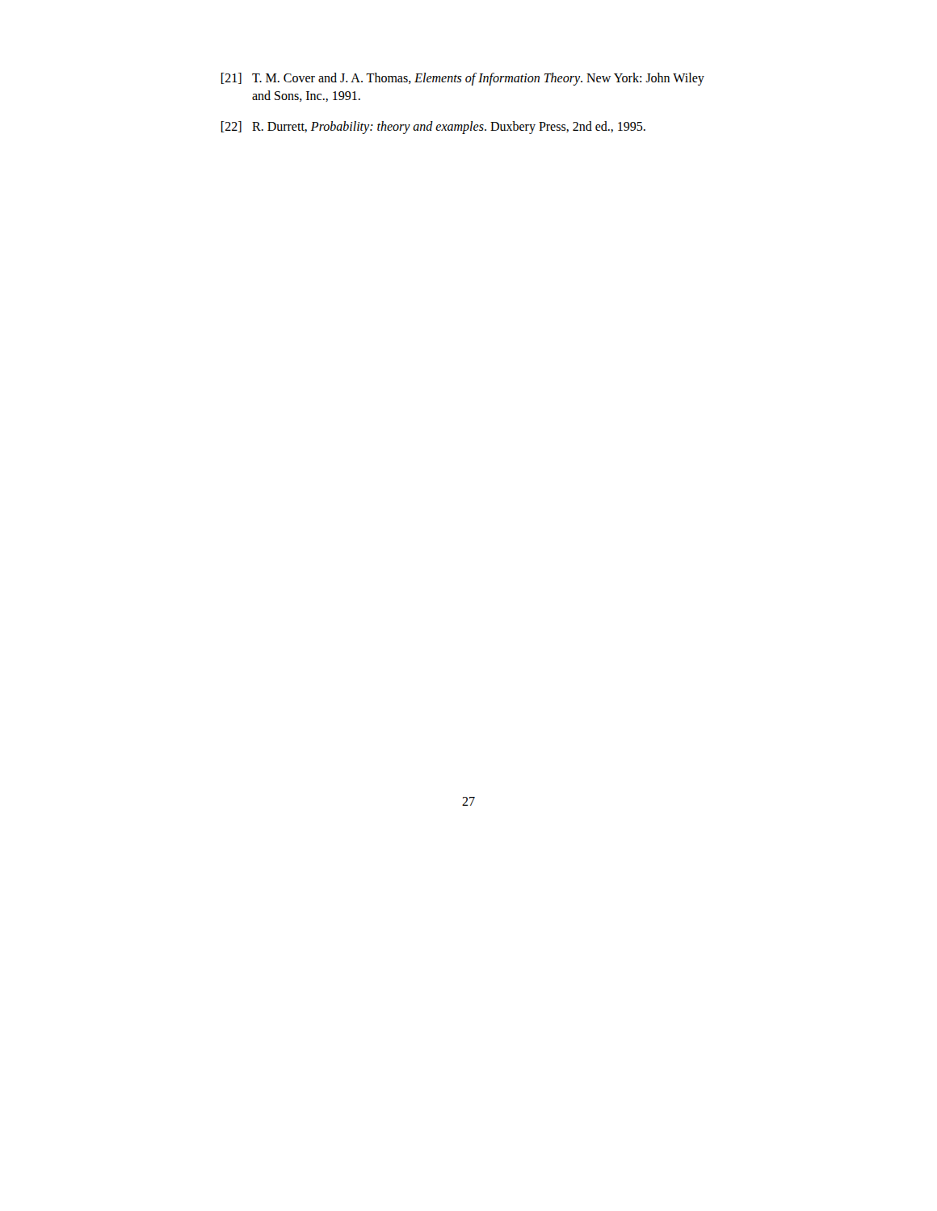[21] T. M. Cover and J. A. Thomas, Elements of Information Theory. New York: John Wiley and Sons, Inc., 1991.
[22] R. Durrett, Probability: theory and examples. Duxbery Press, 2nd ed., 1995.
27